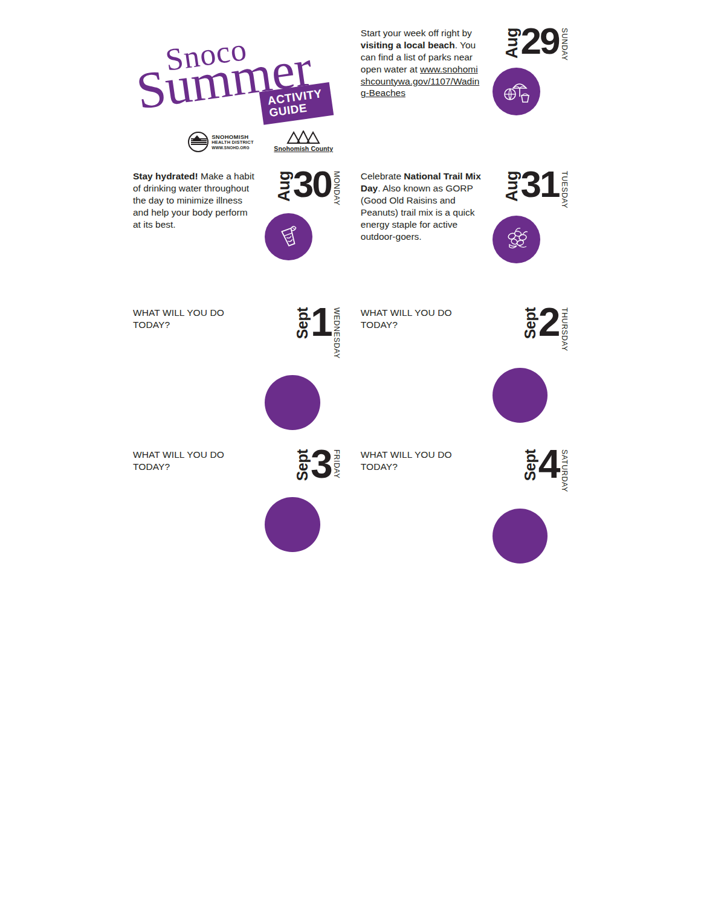Snoco
Summer
ACTIVITY
GUIDE
SNOHOMISH
HEALTH DISTRICT
WWW.SNOHD.ORG
Snohomish County
Start your week off right by visiting a local beach. You can find a list of parks near open water at www.snohomishcountywa.gov/1107/Wading-Beaches
Aug 29 SUNDAY
Stay hydrated! Make a habit of drinking water throughout the day to minimize illness and help your body perform at its best.
Aug 30 MONDAY
Celebrate National Trail Mix Day. Also known as GORP (Good Old Raisins and Peanuts) trail mix is a quick energy staple for active outdoor-goers.
Aug 31 TUESDAY
WHAT WILL YOU DO TODAY?
Sept 1 WEDNESDAY
WHAT WILL YOU DO TODAY?
Sept 2 THURSDAY
WHAT WILL YOU DO TODAY?
Sept 3 FRIDAY
WHAT WILL YOU DO TODAY?
Sept 4 SATURDAY